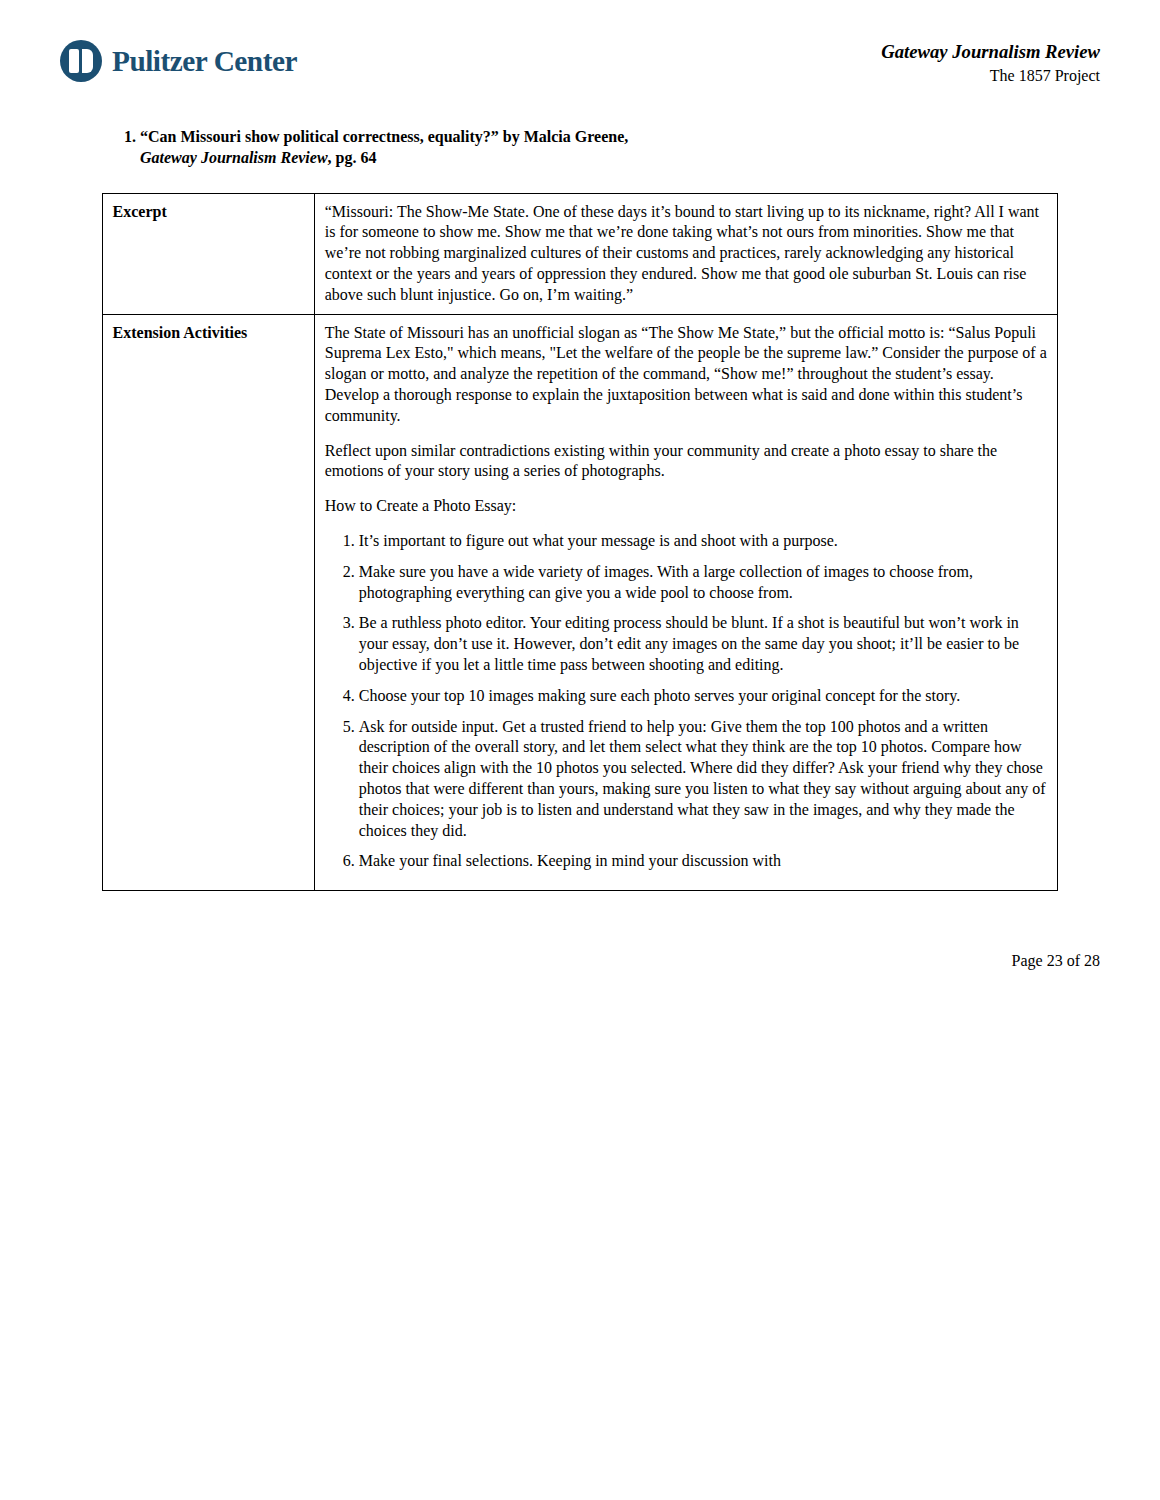Pulitzer Center
Gateway Journalism Review
The 1857 Project
“Can Missouri show political correctness, equality?” by Malcia Greene,
Gateway Journalism Review, pg. 64
| Excerpt | “Missouri: The Show-Me State. One of these days it’s bound to start living up to its nickname, right? All I want is for someone to show me. Show me that we’re done taking what’s not ours from minorities. Show me that we’re not robbing marginalized cultures of their customs and practices, rarely acknowledging any historical context or the years and years of oppression they endured. Show me that good ole suburban St. Louis can rise above such blunt injustice. Go on, I’m waiting.” |
| Extension Activities | The State of Missouri has an unofficial slogan as “The Show Me State,” but the official motto is: “Salus Populi Suprema Lex Esto," which means, "Let the welfare of the people be the supreme law.” Consider the purpose of a slogan or motto, and analyze the repetition of the command, “Show me!” throughout the student’s essay. Develop a thorough response to explain the juxtaposition between what is said and done within this student’s community. Reflect upon similar contradictions existing within your community and create a photo essay to share the emotions of your story using a series of photographs. How to Create a Photo Essay: It’s important to figure out what your message is and shoot with a purpose. Make sure you have a wide variety of images. With a large collection of images to choose from, photographing everything can give you a wide pool to choose from. Be a ruthless photo editor. Your editing process should be blunt. If a shot is beautiful but won’t work in your essay, don’t use it. However, don’t edit any images on the same day you shoot; it’ll be easier to be objective if you let a little time pass between shooting and editing. Choose your top 10 images making sure each photo serves your original concept for the story. Ask for outside input. Get a trusted friend to help you: Give them the top 100 photos and a written description of the overall story, and let them select what they think are the top 10 photos. Compare how their choices align with the 10 photos you selected. Where did they differ? Ask your friend why they chose photos that were different than yours, making sure you listen to what they say without arguing about any of their choices; your job is to listen and understand what they saw in the images, and why they made the choices they did. Make your final selections. Keeping in mind your discussion with |
Page 23 of 28